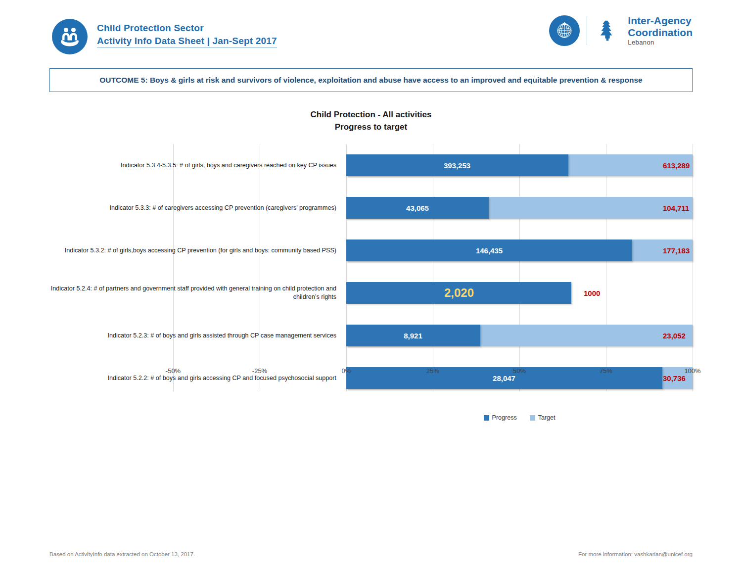Child Protection Sector
Activity Info Data Sheet | Jan-Sept 2017
Inter-Agency
Coordination
Lebanon
OUTCOME 5: Boys & girls at risk and survivors of violence, exploitation and abuse have access to an improved and equitable prevention & response
Child Protection - All activities
Progress to target
Indicator 5.3.4-5.3.5: # of girls, boys and caregivers reached on key CP issues
393,253
613,289
Indicator 5.3.3: # of caregivers accessing CP prevention (caregivers' programmes)
43,065
104,711
Indicator 5.3.2: # of girls,boys accessing CP prevention (for girls and boys: community based PSS)
146,435
177,183
Indicator 5.2.4: # of partners and government staff provided with general training on child protection and children’s rights
2,020
1000
Indicator 5.2.3: # of boys and girls assisted through CP case management services
8,921
23,052
Indicator 5.2.2: # of boys and girls accessing CP and focused psychosocial support
28,047
30,736
-50%
-25%
0%
25%
50%
75%
100%
Progress
Target
Based on ActivityInfo data extracted on October 13, 2017.
For more information: vashkarian@unicef.org